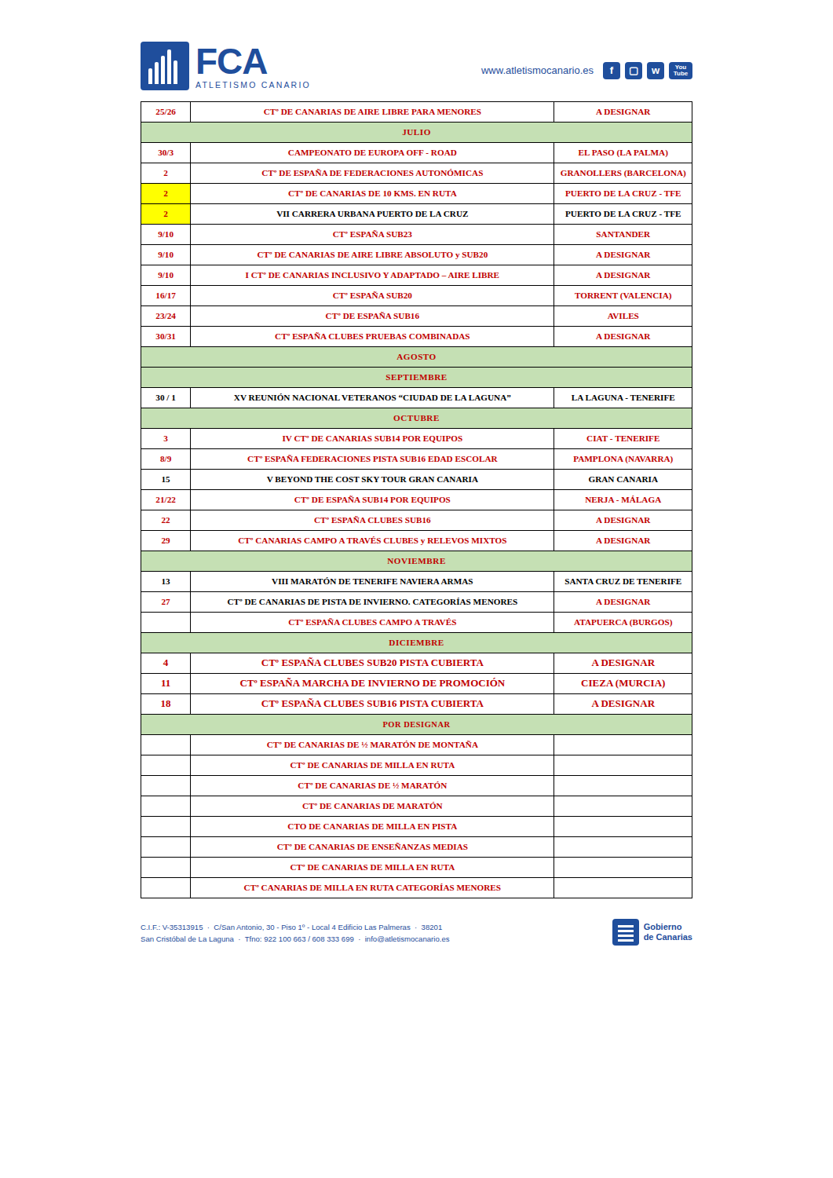FCA ATLETISMO CANARIO
www.atletismocanario.es f ▢ w You Tube
| 25/26 | CTº DE CANARIAS DE AIRE LIBRE PARA MENORES | A DESIGNAR |
| JULIO |
| 30/3 | CAMPEONATO DE EUROPA OFF - ROAD | EL PASO (LA PALMA) |
| 2 | CTº DE ESPAÑA DE FEDERACIONES AUTONÓMICAS | GRANOLLERS (BARCELONA) |
| 2 | CTº DE CANARIAS DE 10 KMS. EN RUTA | PUERTO DE LA CRUZ - TFE |
| 2 | VII CARRERA URBANA PUERTO DE LA CRUZ | PUERTO DE LA CRUZ - TFE |
| 9/10 | CTº ESPAÑA SUB23 | SANTANDER |
| 9/10 | CTº DE CANARIAS DE AIRE LIBRE ABSOLUTO y SUB20 | A DESIGNAR |
| 9/10 | I CTº DE CANARIAS INCLUSIVO Y ADAPTADO – AIRE LIBRE | A DESIGNAR |
| 16/17 | CTº ESPAÑA SUB20 | TORRENT (VALENCIA) |
| 23/24 | CTº DE ESPAÑA SUB16 | AVILES |
| 30/31 | CTº ESPAÑA CLUBES PRUEBAS COMBINADAS | A DESIGNAR |
| AGOSTO |
| SEPTIEMBRE |
| 30 / 1 | XV REUNIÓN NACIONAL VETERANOS “CIUDAD DE LA LAGUNA” | LA LAGUNA - TENERIFE |
| OCTUBRE |
| 3 | IV CTº DE CANARIAS SUB14 POR EQUIPOS | CIAT - TENERIFE |
| 8/9 | CTº ESPAÑA FEDERACIONES PISTA SUB16 EDAD ESCOLAR | PAMPLONA (NAVARRA) |
| 15 | V BEYOND THE COST SKY TOUR GRAN CANARIA | GRAN CANARIA |
| 21/22 | CTº DE ESPAÑA SUB14 POR EQUIPOS | NERJA - MÁLAGA |
| 22 | CTº ESPAÑA CLUBES SUB16 | A DESIGNAR |
| 29 | CTº CANARIAS CAMPO A TRAVÉS CLUBES y RELEVOS MIXTOS | A DESIGNAR |
| NOVIEMBRE |
| 13 | VIII MARATÓN DE TENERIFE NAVIERA ARMAS | SANTA CRUZ DE TENERIFE |
| 27 | CTº DE CANARIAS DE PISTA DE INVIERNO. CATEGORÍAS MENORES | A DESIGNAR |
| | CTº ESPAÑA CLUBES CAMPO A TRAVÉS | ATAPUERCA (BURGOS) |
| DICIEMBRE |
| 4 | CTº ESPAÑA CLUBES SUB20 PISTA CUBIERTA | A DESIGNAR |
| 11 | CTº ESPAÑA MARCHA DE INVIERNO DE PROMOCIÓN | CIEZA (MURCIA) |
| 18 | CTº ESPAÑA CLUBES SUB16 PISTA CUBIERTA | A DESIGNAR |
| POR DESIGNAR |
| | CTº DE CANARIAS DE ½ MARATÓN DE MONTAÑA | |
| | CTº DE CANARIAS DE MILLA EN RUTA | |
| | CTº DE CANARIAS DE ½ MARATÓN | |
| | CTº DE CANARIAS DE MARATÓN | |
| | CTO DE CANARIAS DE MILLA EN PISTA | |
| | CTº DE CANARIAS DE ENSEÑANZAS MEDIAS | |
| | CTº DE CANARIAS DE MILLA EN RUTA | |
| | CTº CANARIAS DE MILLA EN RUTA CATEGORÍAS MENORES | |
C.I.F.: V-35313915 · C/San Antonio, 30 - Piso 1º - Local 4 Edificio Las Palmeras · 38201
San Cristóbal de La Laguna · Tfno: 922 100 663 / 608 333 699 · info@atletismocanario.es
Gobierno
de Canarias